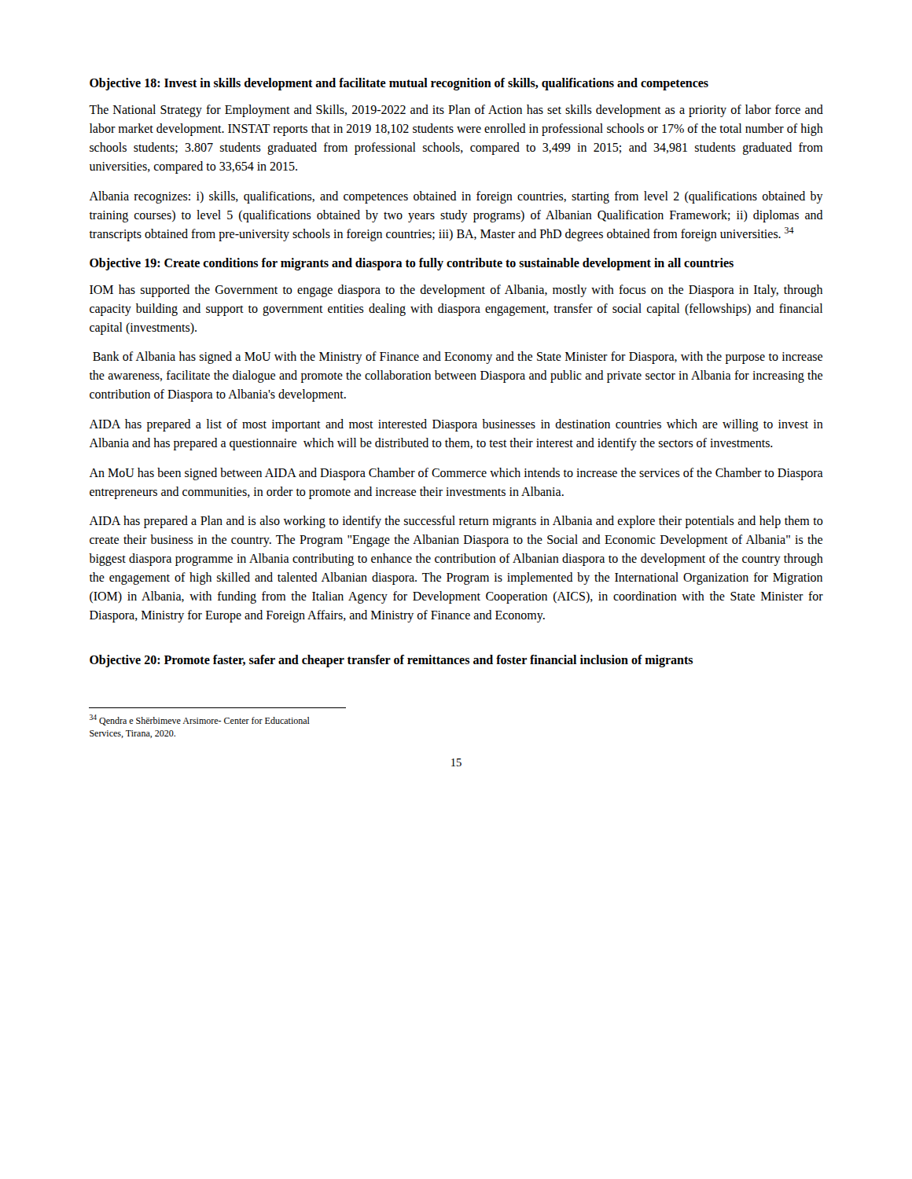Objective 18: Invest in skills development and facilitate mutual recognition of skills, qualifications and competences
The National Strategy for Employment and Skills, 2019-2022 and its Plan of Action has set skills development as a priority of labor force and labor market development. INSTAT reports that in 2019 18,102 students were enrolled in professional schools or 17% of the total number of high schools students; 3.807 students graduated from professional schools, compared to 3,499 in 2015; and 34,981 students graduated from universities, compared to 33,654 in 2015.
Albania recognizes: i) skills, qualifications, and competences obtained in foreign countries, starting from level 2 (qualifications obtained by training courses) to level 5 (qualifications obtained by two years study programs) of Albanian Qualification Framework; ii) diplomas and transcripts obtained from pre-university schools in foreign countries; iii) BA, Master and PhD degrees obtained from foreign universities. 34
Objective 19: Create conditions for migrants and diaspora to fully contribute to sustainable development in all countries
IOM has supported the Government to engage diaspora to the development of Albania, mostly with focus on the Diaspora in Italy, through capacity building and support to government entities dealing with diaspora engagement, transfer of social capital (fellowships) and financial capital (investments).
Bank of Albania has signed a MoU with the Ministry of Finance and Economy and the State Minister for Diaspora, with the purpose to increase the awareness, facilitate the dialogue and promote the collaboration between Diaspora and public and private sector in Albania for increasing the contribution of Diaspora to Albania's development.
AIDA has prepared a list of most important and most interested Diaspora businesses in destination countries which are willing to invest in Albania and has prepared a questionnaire which will be distributed to them, to test their interest and identify the sectors of investments.
An MoU has been signed between AIDA and Diaspora Chamber of Commerce which intends to increase the services of the Chamber to Diaspora entrepreneurs and communities, in order to promote and increase their investments in Albania.
AIDA has prepared a Plan and is also working to identify the successful return migrants in Albania and explore their potentials and help them to create their business in the country. The Program "Engage the Albanian Diaspora to the Social and Economic Development of Albania" is the biggest diaspora programme in Albania contributing to enhance the contribution of Albanian diaspora to the development of the country through the engagement of high skilled and talented Albanian diaspora. The Program is implemented by the International Organization for Migration (IOM) in Albania, with funding from the Italian Agency for Development Cooperation (AICS), in coordination with the State Minister for Diaspora, Ministry for Europe and Foreign Affairs, and Ministry of Finance and Economy.
Objective 20: Promote faster, safer and cheaper transfer of remittances and foster financial inclusion of migrants
34 Qendra e Shërbimeve Arsimore- Center for Educational Services, Tirana, 2020.
15